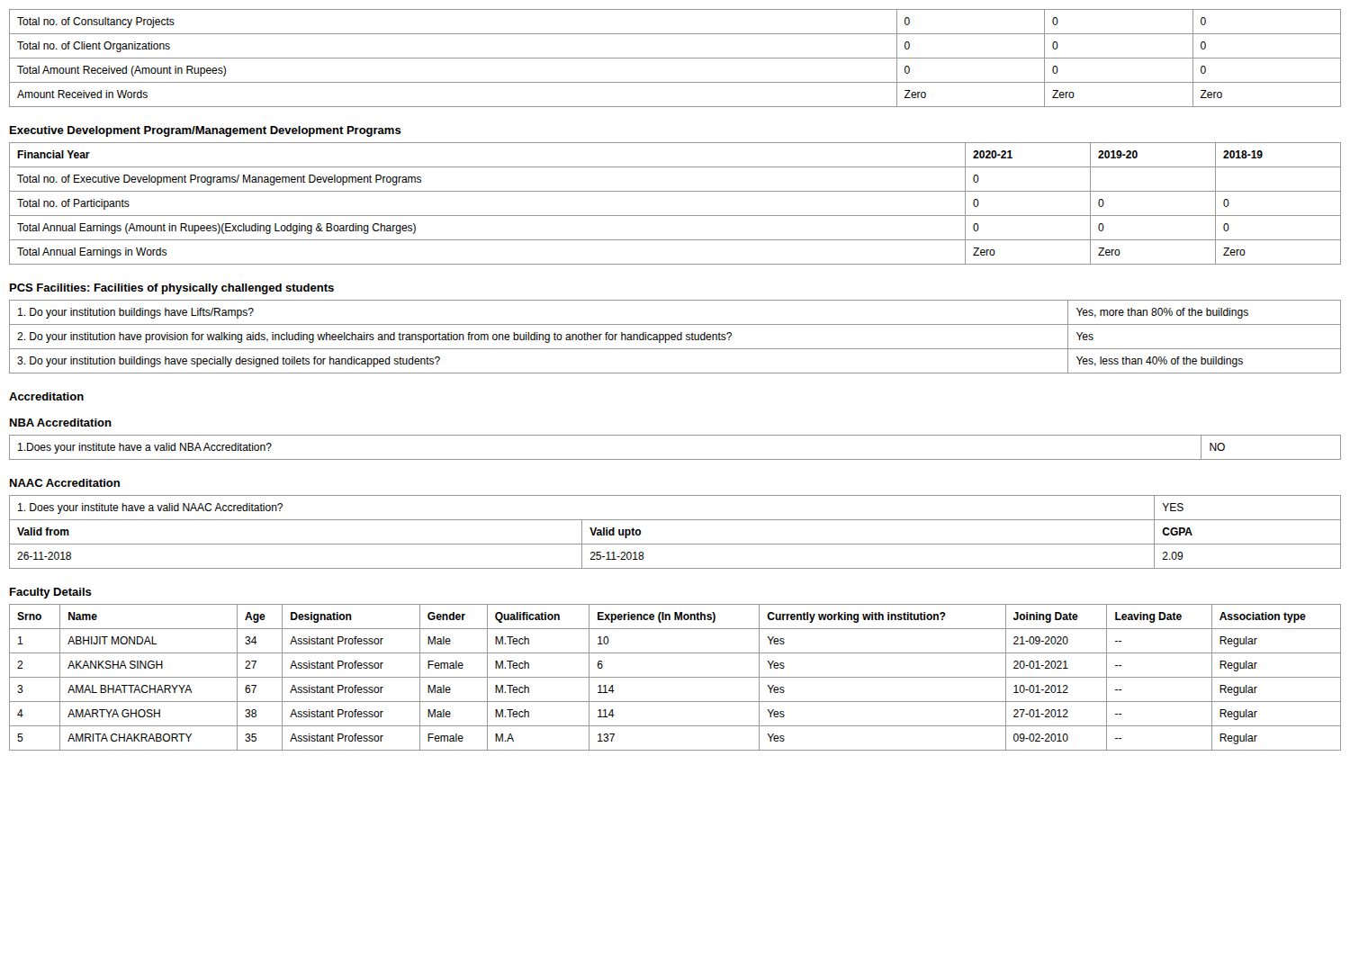| Total no. of Consultancy Projects | 0 | 0 | 0 |
| Total no. of Client Organizations | 0 | 0 | 0 |
| Total Amount Received (Amount in Rupees) | 0 | 0 | 0 |
| Amount Received in Words | Zero | Zero | Zero |
Executive Development Program/Management Development Programs
| Financial Year | 2020-21 | 2019-20 | 2018-19 |
| --- | --- | --- | --- |
| Total no. of Executive Development Programs/ Management Development Programs | 0 | | |
| Total no. of Participants | 0 | 0 | 0 |
| Total Annual Earnings (Amount in Rupees)(Excluding Lodging & Boarding Charges) | 0 | 0 | 0 |
| Total Annual Earnings in Words | Zero | Zero | Zero |
PCS Facilities: Facilities of physically challenged students
| 1. Do your institution buildings have Lifts/Ramps? | Yes, more than 80% of the buildings |
| 2. Do your institution have provision for walking aids, including wheelchairs and transportation from one building to another for handicapped students? | Yes |
| 3. Do your institution buildings have specially designed toilets for handicapped students? | Yes, less than 40% of the buildings |
Accreditation
NBA Accreditation
| 1.Does your institute have a valid NBA Accreditation? | NO |
NAAC Accreditation
| 1. Does your institute have a valid NAAC Accreditation? | YES |
| Valid from | Valid upto | CGPA |
| 26-11-2018 | 25-11-2018 | 2.09 |
Faculty Details
| Srno | Name | Age | Designation | Gender | Qualification | Experience (In Months) | Currently working with institution? | Joining Date | Leaving Date | Association type |
| --- | --- | --- | --- | --- | --- | --- | --- | --- | --- | --- |
| 1 | ABHIJIT MONDAL | 34 | Assistant Professor | Male | M.Tech | 10 | Yes | 21-09-2020 | -- | Regular |
| 2 | AKANKSHA SINGH | 27 | Assistant Professor | Female | M.Tech | 6 | Yes | 20-01-2021 | -- | Regular |
| 3 | AMAL BHATTACHARYYA | 67 | Assistant Professor | Male | M.Tech | 114 | Yes | 10-01-2012 | -- | Regular |
| 4 | AMARTYA GHOSH | 38 | Assistant Professor | Male | M.Tech | 114 | Yes | 27-01-2012 | -- | Regular |
| 5 | AMRITA CHAKRABORTY | 35 | Assistant Professor | Female | M.A | 137 | Yes | 09-02-2010 | -- | Regular |